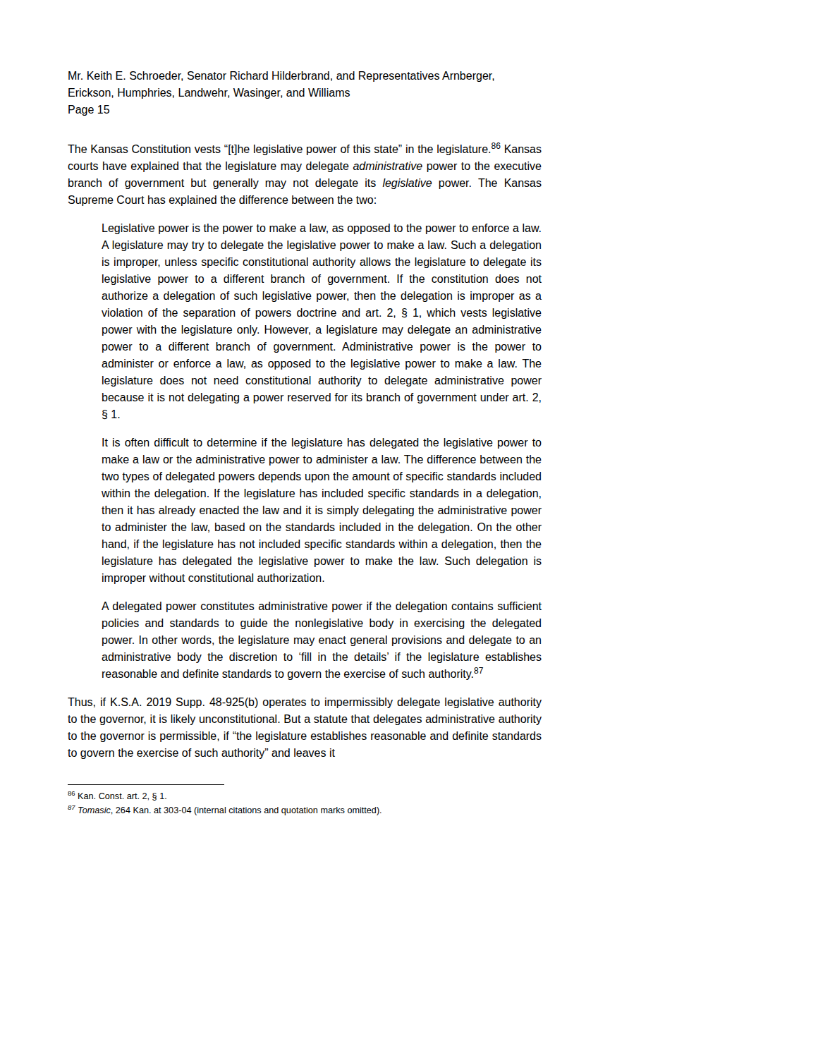Mr. Keith E. Schroeder, Senator Richard Hilderbrand, and Representatives Arnberger,
Erickson, Humphries, Landwehr, Wasinger, and Williams
Page 15
The Kansas Constitution vests “[t]he legislative power of this state” in the legislature.86 Kansas courts have explained that the legislature may delegate administrative power to the executive branch of government but generally may not delegate its legislative power. The Kansas Supreme Court has explained the difference between the two:
Legislative power is the power to make a law, as opposed to the power to enforce a law. A legislature may try to delegate the legislative power to make a law. Such a delegation is improper, unless specific constitutional authority allows the legislature to delegate its legislative power to a different branch of government. If the constitution does not authorize a delegation of such legislative power, then the delegation is improper as a violation of the separation of powers doctrine and art. 2, § 1, which vests legislative power with the legislature only. However, a legislature may delegate an administrative power to a different branch of government. Administrative power is the power to administer or enforce a law, as opposed to the legislative power to make a law. The legislature does not need constitutional authority to delegate administrative power because it is not delegating a power reserved for its branch of government under art. 2, § 1.
It is often difficult to determine if the legislature has delegated the legislative power to make a law or the administrative power to administer a law. The difference between the two types of delegated powers depends upon the amount of specific standards included within the delegation. If the legislature has included specific standards in a delegation, then it has already enacted the law and it is simply delegating the administrative power to administer the law, based on the standards included in the delegation. On the other hand, if the legislature has not included specific standards within a delegation, then the legislature has delegated the legislative power to make the law. Such delegation is improper without constitutional authorization.
A delegated power constitutes administrative power if the delegation contains sufficient policies and standards to guide the nonlegislative body in exercising the delegated power. In other words, the legislature may enact general provisions and delegate to an administrative body the discretion to ‘fill in the details’ if the legislature establishes reasonable and definite standards to govern the exercise of such authority.87
Thus, if K.S.A. 2019 Supp. 48-925(b) operates to impermissibly delegate legislative authority to the governor, it is likely unconstitutional. But a statute that delegates administrative authority to the governor is permissible, if “the legislature establishes reasonable and definite standards to govern the exercise of such authority” and leaves it
86 Kan. Const. art. 2, § 1.
87 Tomasic, 264 Kan. at 303-04 (internal citations and quotation marks omitted).